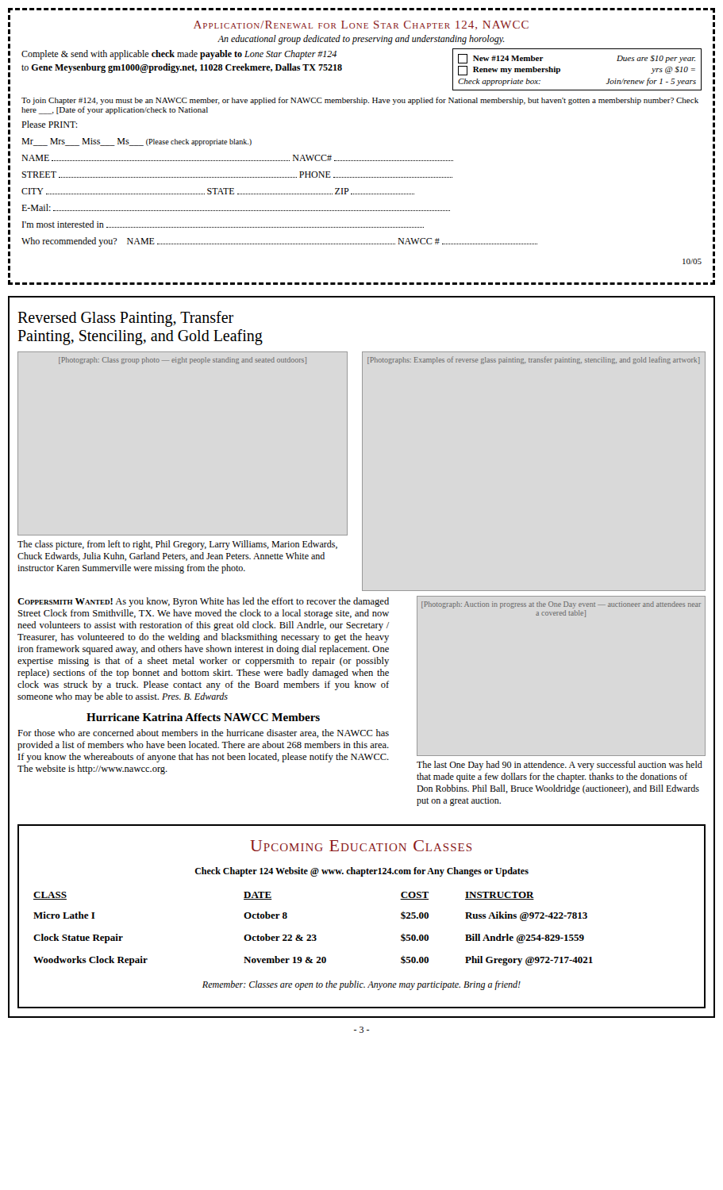Application/Renewal for Lone Star Chapter 124, NAWCC
An educational group dedicated to preserving and understanding horology.
New #124 Member Dues are $10 per year. Renew my membership yrs @ $10 = Check appropriate box: Join/renew for 1 - 5 years
Complete & send with applicable check made payable to Lone Star Chapter #124
to Gene Meysenburg gm1000@prodigy.net, 11028 Creekmere, Dallas TX 75218
To join Chapter #124, you must be an NAWCC member, or have applied for NAWCC membership. Have you applied for National membership, but haven't gotten a membership number? Check here ___, [Date of your application/check to National
Please PRINT:
Mr___ Mrs___ Miss___ Ms___ (Please check appropriate blank.)
NAME NAWCC#
STREET PHONE
CITY STATE ZIP
E-Mail:
I'm most interested in
Who recommended you? NAME NAWCC #
10/05
Reversed Glass Painting, Transfer
Painting, Stenciling, and Gold Leafing
[Photograph: Class group photo — eight people standing and seated outdoors]
The class picture, from left to right, Phil Gregory, Larry Williams, Marion Edwards, Chuck Edwards, Julia Kuhn, Garland Peters, and Jean Peters. Annette White and instructor Karen Summerville were missing from the photo.
[Photographs: Examples of reverse glass painting, transfer painting, stenciling, and gold leafing artwork]
Coppersmith Wanted! As you know, Byron White has led the effort to recover the damaged Street Clock from Smithville, TX. We have moved the clock to a local storage site, and now need volunteers to assist with restoration of this great old clock. Bill Andrle, our Secretary / Treasurer, has volunteered to do the welding and blacksmithing necessary to get the heavy iron framework squared away, and others have shown interest in doing dial replacement. One expertise missing is that of a sheet metal worker or coppersmith to repair (or possibly replace) sections of the top bonnet and bottom skirt. These were badly damaged when the clock was struck by a truck. Please contact any of the Board members if you know of someone who may be able to assist. Pres. B. Edwards
Hurricane Katrina Affects NAWCC Members
For those who are concerned about members in the hurricane disaster area, the NAWCC has provided a list of members who have been located. There are about 268 members in this area. If you know the whereabouts of anyone that has not been located, please notify the NAWCC. The website is http://www.nawcc.org.
[Photograph: Auction in progress at the One Day event — auctioneer and attendees near a covered table]
The last One Day had 90 in attendence. A very successful auction was held that made quite a few dollars for the chapter. thanks to the donations of Don Robbins. Phil Ball, Bruce Wooldridge (auctioneer), and Bill Edwards put on a great auction.
Upcoming Education Classes
Check Chapter 124 Website @ www. chapter124.com for Any Changes or Updates
| CLASS | DATE | COST | INSTRUCTOR |
| --- | --- | --- | --- |
| Micro Lathe I | October 8 | $25.00 | Russ Aikins @972-422-7813 |
| Clock Statue Repair | October 22 & 23 | $50.00 | Bill Andrle @254-829-1559 |
| Woodworks Clock Repair | November 19 & 20 | $50.00 | Phil Gregory @972-717-4021 |
Remember: Classes are open to the public. Anyone may participate. Bring a friend!
- 3 -